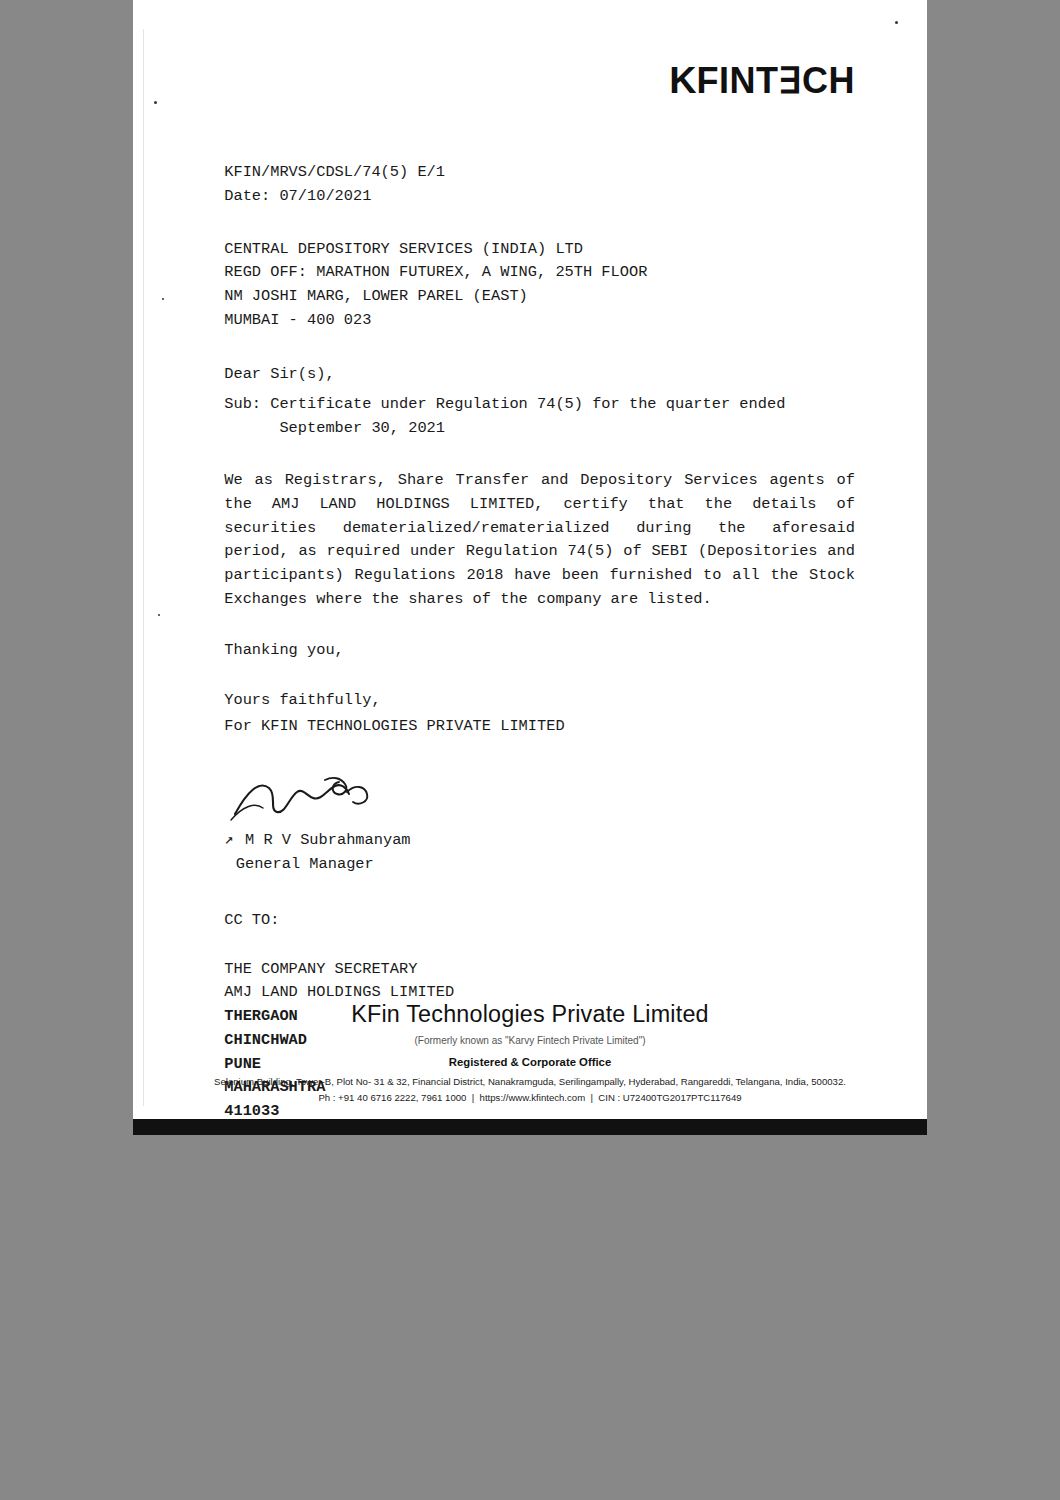KFINT∃CH
KFIN/MRVS/CDSL/74(5) E/1
Date: 07/10/2021
CENTRAL DEPOSITORY SERVICES (INDIA) LTD
REGD OFF: MARATHON FUTUREX, A WING, 25TH FLOOR
NM JOSHI MARG, LOWER PAREL (EAST)
MUMBAI - 400 023
Dear Sir(s),
Sub: Certificate under Regulation 74(5) for the quarter ended September 30, 2021
We as Registrars, Share Transfer and Depository Services agents of the AMJ LAND HOLDINGS LIMITED, certify that the details of securities dematerialized/rematerialized during the aforesaid period, as required under Regulation 74(5) of SEBI (Depositories and participants) Regulations 2018 have been furnished to all the Stock Exchanges where the shares of the company are listed.
Thanking you,
Yours faithfully,
For KFIN TECHNOLOGIES PRIVATE LIMITED
↗M R V Subrahmanyam
General Manager
CC TO:
THE COMPANY SECRETARY
AMJ LAND HOLDINGS LIMITED
THERGAON
CHINCHWAD
PUNE
MAHARASHTRA
411033
KFin Technologies Private Limited
(Formerly known as "Karvy Fintech Private Limited")
Registered & Corporate Office
Selenium Building, Tower-B, Plot No- 31 & 32, Financial District, Nanakramguda, Serilingampally, Hyderabad, Rangareddi, Telangana, India, 500032.
Ph : +91 40 6716 2222, 7961 1000 | https://www.kfintech.com | CIN : U72400TG2017PTC117649